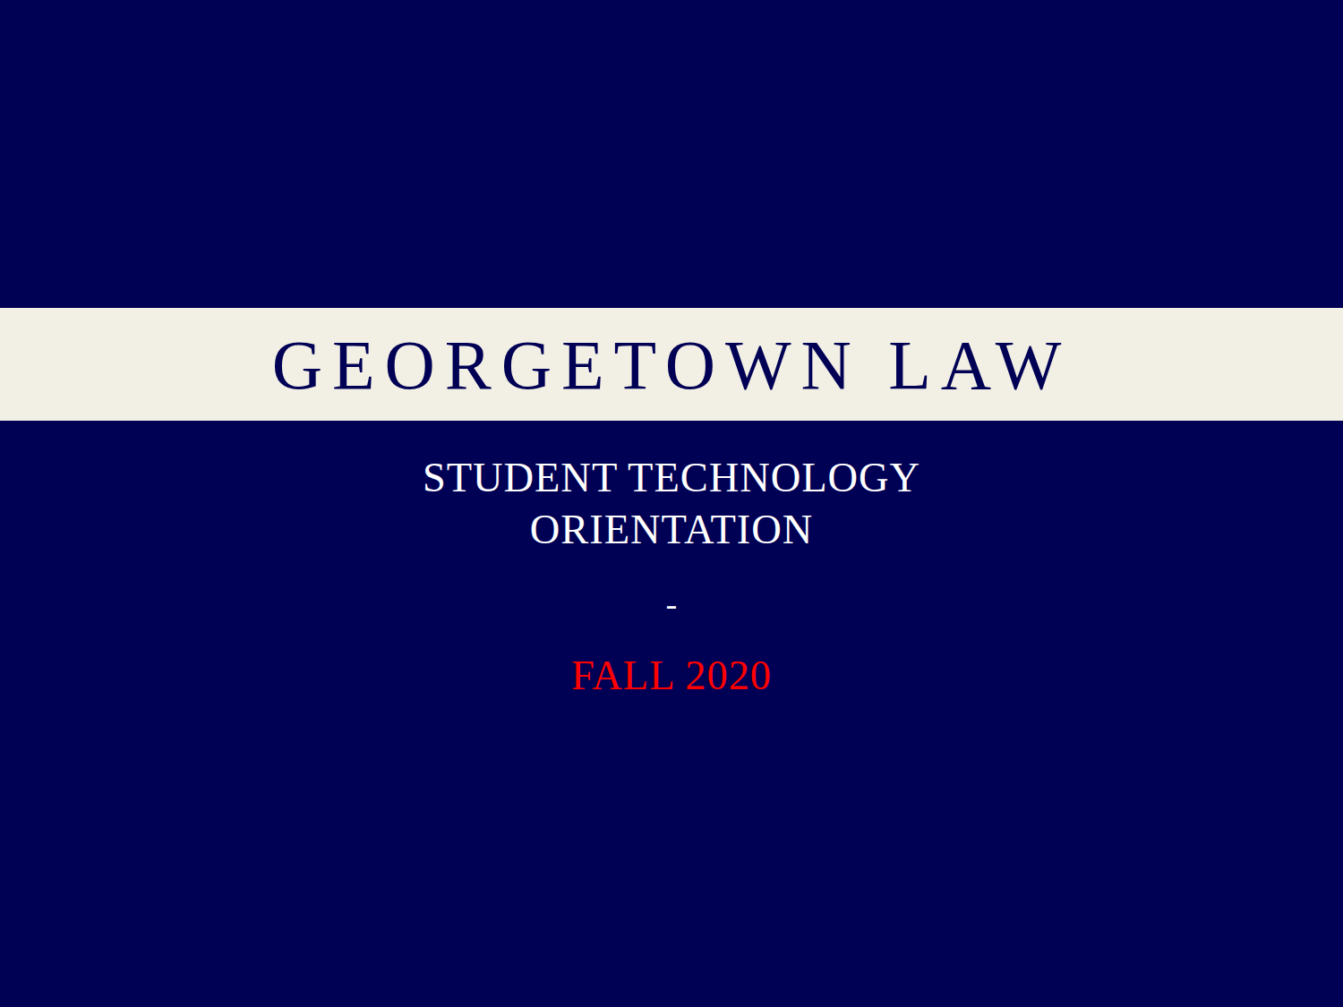GEORGETOWN LAW
STUDENT TECHNOLOGY
ORIENTATION
-
FALL 2020